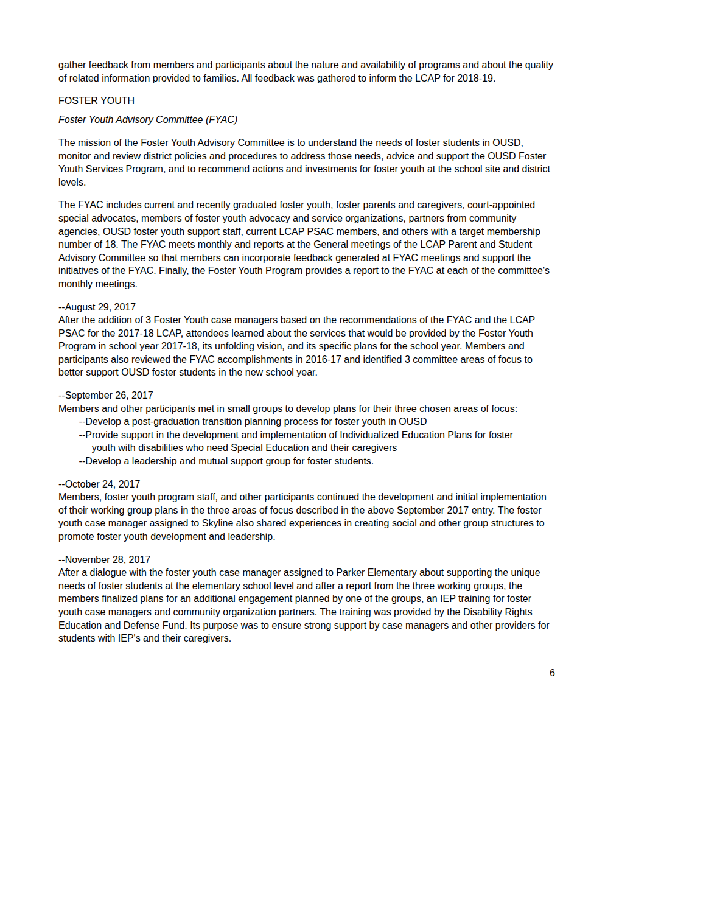gather feedback from members and participants about the nature and availability of programs and about the quality of related information provided to families. All feedback was gathered to inform the LCAP for 2018-19.
FOSTER YOUTH
Foster Youth Advisory Committee (FYAC)
The mission of the Foster Youth Advisory Committee is to understand the needs of foster students in OUSD, monitor and review district policies and procedures to address those needs, advice and support the OUSD Foster Youth Services Program, and to recommend actions and investments for foster youth at the school site and district levels.
The FYAC includes current and recently graduated foster youth, foster parents and caregivers, court-appointed special advocates, members of foster youth advocacy and service organizations, partners from community agencies, OUSD foster youth support staff, current LCAP PSAC members, and others with a target membership number of 18. The FYAC meets monthly and reports at the General meetings of the LCAP Parent and Student Advisory Committee so that members can incorporate feedback generated at FYAC meetings and support the initiatives of the FYAC. Finally, the Foster Youth Program provides a report to the FYAC at each of the committee's monthly meetings.
--August 29, 2017
After the addition of 3 Foster Youth case managers based on the recommendations of the FYAC and the LCAP PSAC for the 2017-18 LCAP, attendees learned about the services that would be provided by the Foster Youth Program in school year 2017-18, its unfolding vision, and its specific plans for the school year. Members and participants also reviewed the FYAC accomplishments in 2016-17 and identified 3 committee areas of focus to better support OUSD foster students in the new school year.
--September 26, 2017
Members and other participants met in small groups to develop plans for their three chosen areas of focus:
--Develop a post-graduation transition planning process for foster youth in OUSD
--Provide support in the development and implementation of Individualized Education Plans for foster
youth with disabilities who need Special Education and their caregivers
--Develop a leadership and mutual support group for foster students.
--October 24, 2017
Members, foster youth program staff, and other participants continued the development and initial implementation of their working group plans in the three areas of focus described in the above September 2017 entry. The foster youth case manager assigned to Skyline also shared experiences in creating social and other group structures to promote foster youth development and leadership.
--November 28, 2017
After a dialogue with the foster youth case manager assigned to Parker Elementary about supporting the unique needs of foster students at the elementary school level and after a report from the three working groups, the members finalized plans for an additional engagement planned by one of the groups, an IEP training for foster youth case managers and community organization partners. The training was provided by the Disability Rights Education and Defense Fund. Its purpose was to ensure strong support by case managers and other providers for students with IEP's and their caregivers.
6